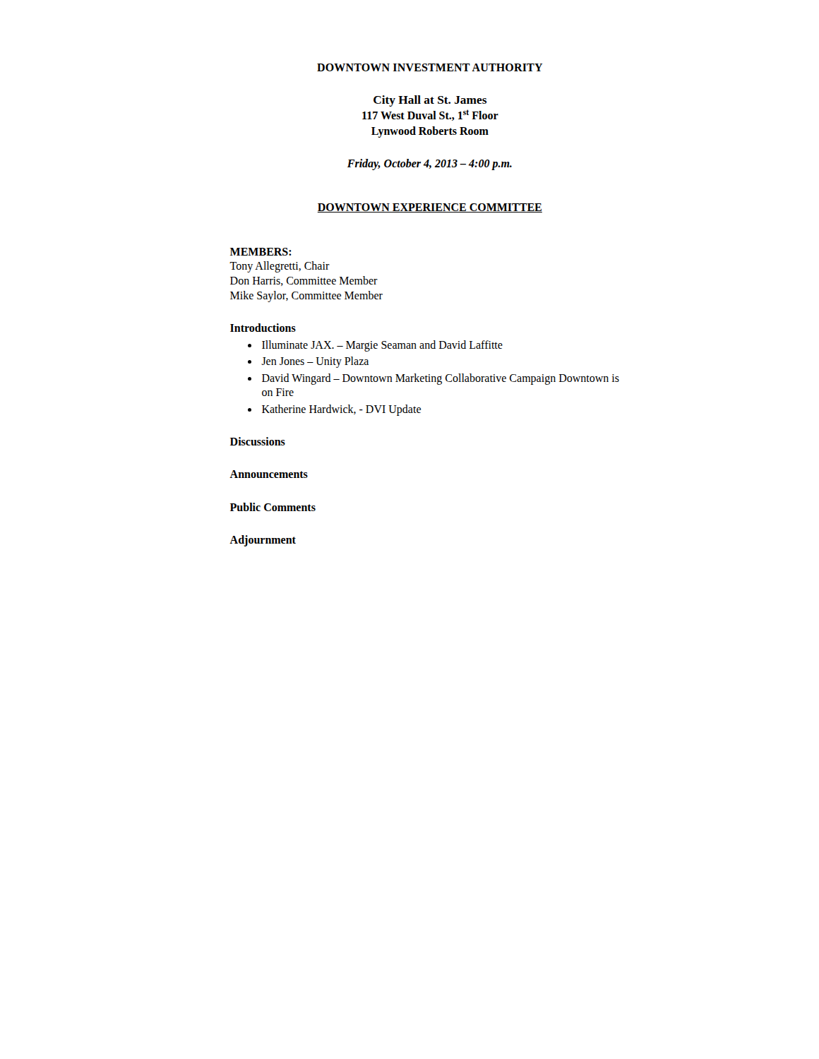DOWNTOWN INVESTMENT AUTHORITY
City Hall at St. James
117 West Duval St., 1st Floor
Lynwood Roberts Room
Friday, October 4, 2013 – 4:00 p.m.
DOWNTOWN EXPERIENCE COMMITTEE
MEMBERS:
Tony Allegretti, Chair
Don Harris, Committee Member
Mike Saylor, Committee Member
Introductions
Illuminate JAX. – Margie Seaman and David Laffitte
Jen Jones – Unity Plaza
David Wingard – Downtown Marketing Collaborative Campaign Downtown is on Fire
Katherine Hardwick, - DVI Update
Discussions
Announcements
Public Comments
Adjournment